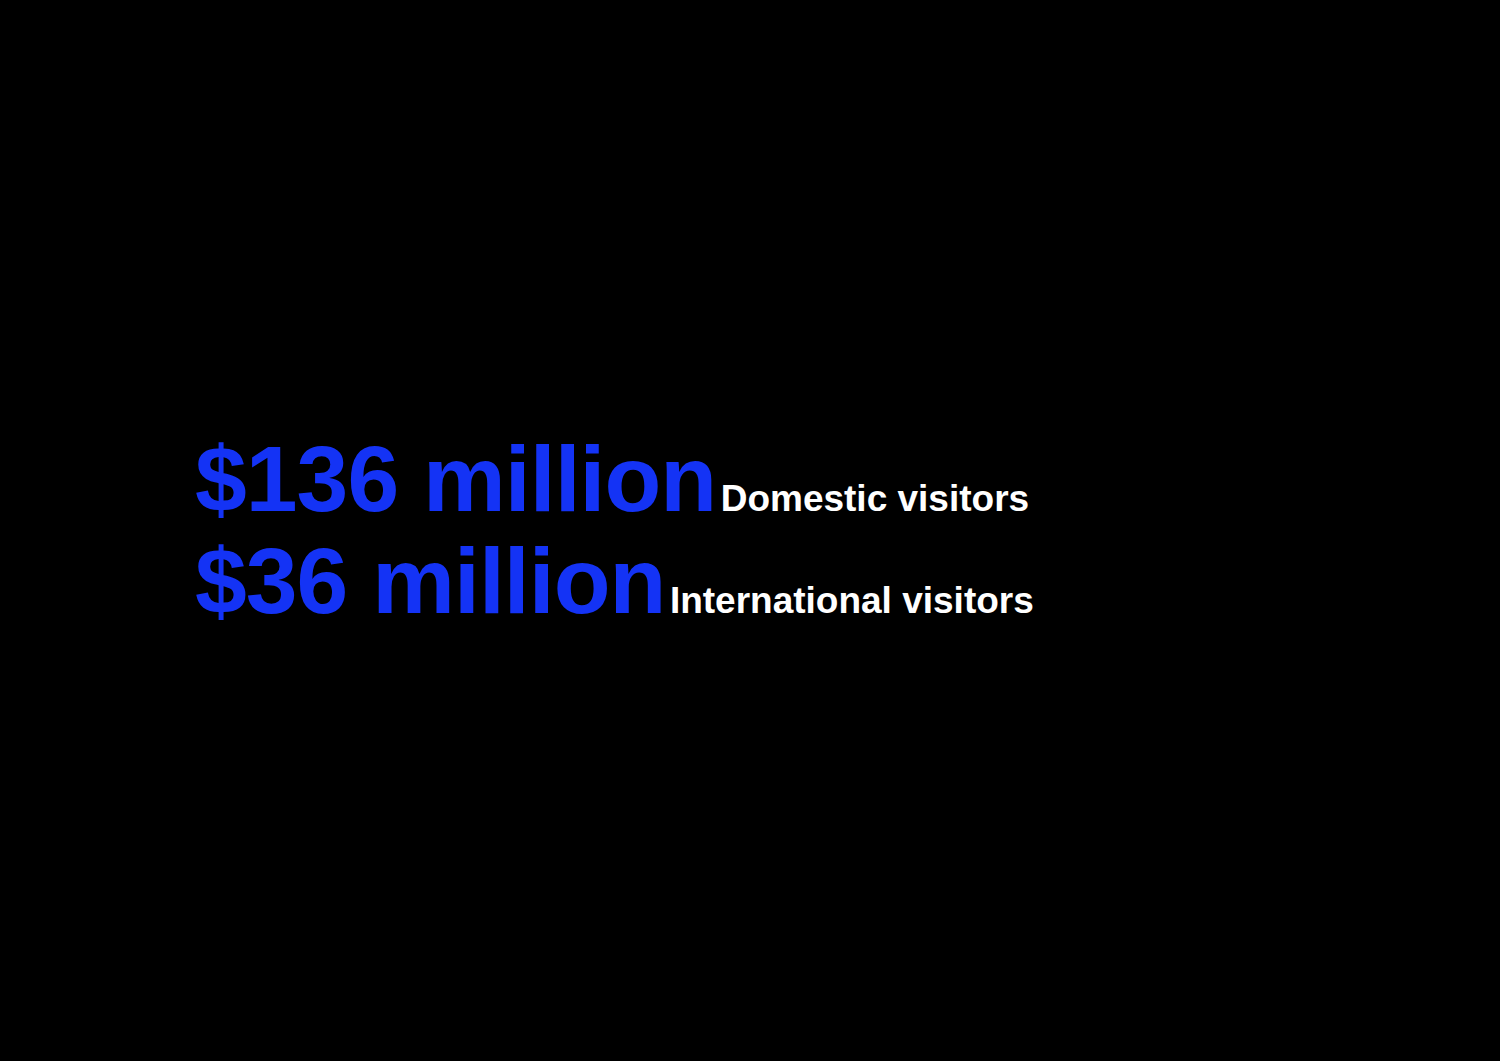$136 million Domestic visitors
$36 million International visitors